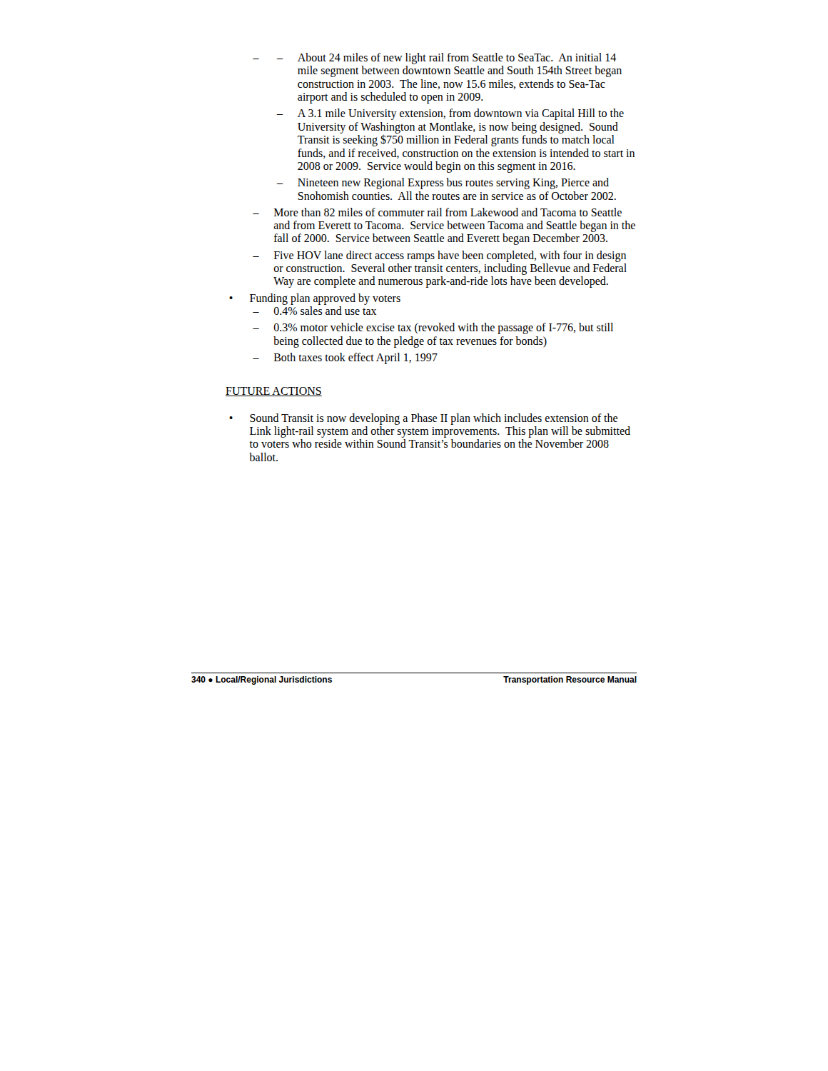About 24 miles of new light rail from Seattle to SeaTac. An initial 14 mile segment between downtown Seattle and South 154th Street began construction in 2003. The line, now 15.6 miles, extends to Sea-Tac airport and is scheduled to open in 2009.
A 3.1 mile University extension, from downtown via Capital Hill to the University of Washington at Montlake, is now being designed. Sound Transit is seeking $750 million in Federal grants funds to match local funds, and if received, construction on the extension is intended to start in 2008 or 2009. Service would begin on this segment in 2016.
Nineteen new Regional Express bus routes serving King, Pierce and Snohomish counties. All the routes are in service as of October 2002.
More than 82 miles of commuter rail from Lakewood and Tacoma to Seattle and from Everett to Tacoma. Service between Tacoma and Seattle began in the fall of 2000. Service between Seattle and Everett began December 2003.
Five HOV lane direct access ramps have been completed, with four in design or construction. Several other transit centers, including Bellevue and Federal Way are complete and numerous park-and-ride lots have been developed.
Funding plan approved by voters
0.4% sales and use tax
0.3% motor vehicle excise tax (revoked with the passage of I-776, but still being collected due to the pledge of tax revenues for bonds)
Both taxes took effect April 1, 1997
FUTURE ACTIONS
Sound Transit is now developing a Phase II plan which includes extension of the Link light-rail system and other system improvements. This plan will be submitted to voters who reside within Sound Transit’s boundaries on the November 2008 ballot.
340 ● Local/Regional Jurisdictions Transportation Resource Manual